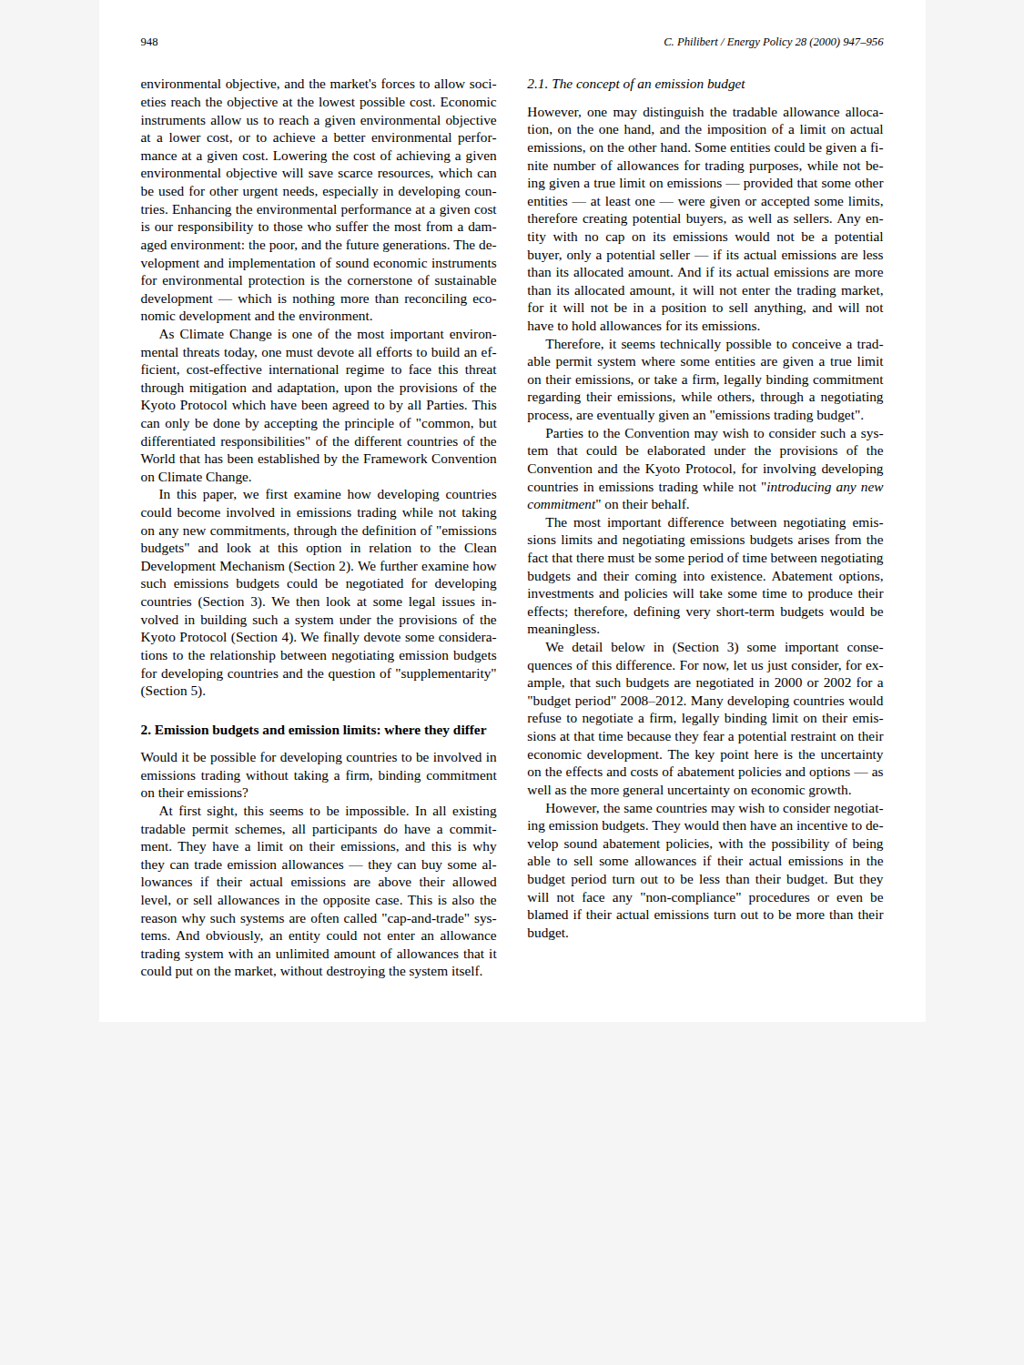948 C. Philibert / Energy Policy 28 (2000) 947–956
environmental objective, and the market's forces to allow societies reach the objective at the lowest possible cost. Economic instruments allow us to reach a given environmental objective at a lower cost, or to achieve a better environmental performance at a given cost. Lowering the cost of achieving a given environmental objective will save scarce resources, which can be used for other urgent needs, especially in developing countries. Enhancing the environmental performance at a given cost is our responsibility to those who suffer the most from a damaged environment: the poor, and the future generations. The development and implementation of sound economic instruments for environmental protection is the cornerstone of sustainable development — which is nothing more than reconciling economic development and the environment.
As Climate Change is one of the most important environmental threats today, one must devote all efforts to build an efficient, cost-effective international regime to face this threat through mitigation and adaptation, upon the provisions of the Kyoto Protocol which have been agreed to by all Parties. This can only be done by accepting the principle of "common, but differentiated responsibilities" of the different countries of the World that has been established by the Framework Convention on Climate Change.
In this paper, we first examine how developing countries could become involved in emissions trading while not taking on any new commitments, through the definition of "emissions budgets" and look at this option in relation to the Clean Development Mechanism (Section 2). We further examine how such emissions budgets could be negotiated for developing countries (Section 3). We then look at some legal issues involved in building such a system under the provisions of the Kyoto Protocol (Section 4). We finally devote some considerations to the relationship between negotiating emission budgets for developing countries and the question of "supplementarity" (Section 5).
2. Emission budgets and emission limits: where they differ
Would it be possible for developing countries to be involved in emissions trading without taking a firm, binding commitment on their emissions?
At first sight, this seems to be impossible. In all existing tradable permit schemes, all participants do have a commitment. They have a limit on their emissions, and this is why they can trade emission allowances — they can buy some allowances if their actual emissions are above their allowed level, or sell allowances in the opposite case. This is also the reason why such systems are often called "cap-and-trade" systems. And obviously, an entity could not enter an allowance trading system with an unlimited amount of allowances that it could put on the market, without destroying the system itself.
2.1. The concept of an emission budget
However, one may distinguish the tradable allowance allocation, on the one hand, and the imposition of a limit on actual emissions, on the other hand. Some entities could be given a finite number of allowances for trading purposes, while not being given a true limit on emissions — provided that some other entities — at least one — were given or accepted some limits, therefore creating potential buyers, as well as sellers. Any entity with no cap on its emissions would not be a potential buyer, only a potential seller — if its actual emissions are less than its allocated amount. And if its actual emissions are more than its allocated amount, it will not enter the trading market, for it will not be in a position to sell anything, and will not have to hold allowances for its emissions.
Therefore, it seems technically possible to conceive a tradable permit system where some entities are given a true limit on their emissions, or take a firm, legally binding commitment regarding their emissions, while others, through a negotiating process, are eventually given an "emissions trading budget".
Parties to the Convention may wish to consider such a system that could be elaborated under the provisions of the Convention and the Kyoto Protocol, for involving developing countries in emissions trading while not "introducing any new commitment" on their behalf.
The most important difference between negotiating emissions limits and negotiating emissions budgets arises from the fact that there must be some period of time between negotiating budgets and their coming into existence. Abatement options, investments and policies will take some time to produce their effects; therefore, defining very short-term budgets would be meaningless.
We detail below in (Section 3) some important consequences of this difference. For now, let us just consider, for example, that such budgets are negotiated in 2000 or 2002 for a "budget period" 2008–2012. Many developing countries would refuse to negotiate a firm, legally binding limit on their emissions at that time because they fear a potential restraint on their economic development. The key point here is the uncertainty on the effects and costs of abatement policies and options — as well as the more general uncertainty on economic growth.
However, the same countries may wish to consider negotiating emission budgets. They would then have an incentive to develop sound abatement policies, with the possibility of being able to sell some allowances if their actual emissions in the budget period turn out to be less than their budget. But they will not face any "non-compliance" procedures or even be blamed if their actual emissions turn out to be more than their budget.